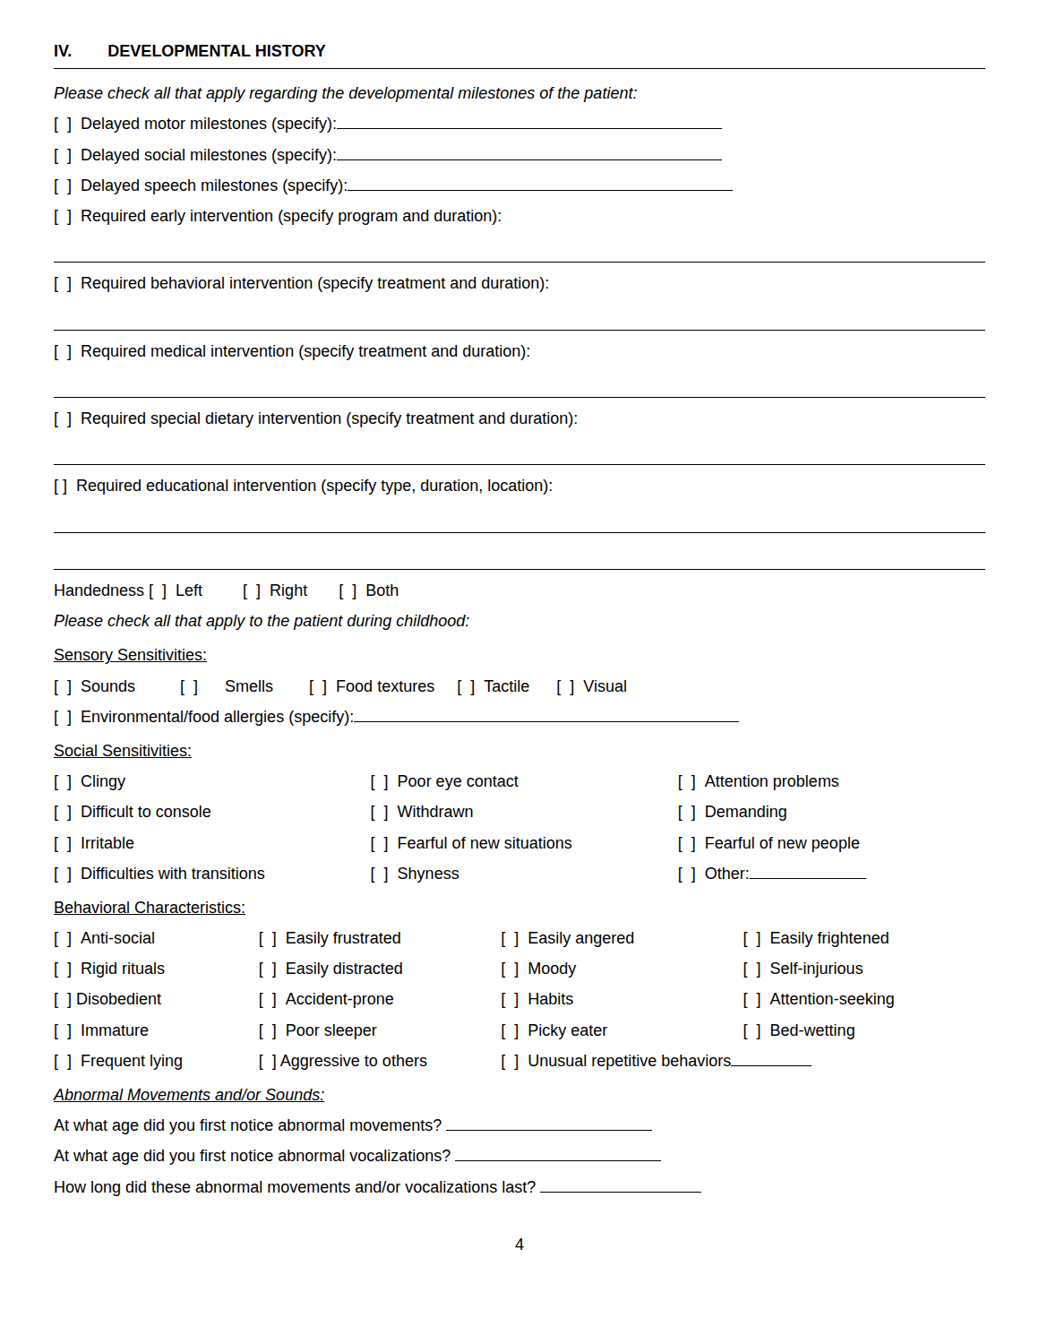IV. DEVELOPMENTAL HISTORY
Please check all that apply regarding the developmental milestones of the patient:
[ ] Delayed motor milestones (specify):
[ ] Delayed social milestones (specify):
[ ] Delayed speech milestones (specify):
[ ] Required early intervention (specify program and duration):
[ ] Required behavioral intervention (specify treatment and duration):
[ ] Required medical intervention (specify treatment and duration):
[ ] Required special dietary intervention (specify treatment and duration):
[ ] Required educational intervention (specify type, duration, location):
Handedness [ ] Left [ ] Right [ ] Both
Please check all that apply to the patient during childhood:
Sensory Sensitivities:
[ ] Sounds [ ] Smells [ ] Food textures [ ] Tactile [ ] Visual
[ ] Environmental/food allergies (specify):
Social Sensitivities:
| [ ] Clingy | [ ] Poor eye contact | [ ] Attention problems |
| [ ] Difficult to console | [ ] Withdrawn | [ ] Demanding |
| [ ] Irritable | [ ] Fearful of new situations | [ ] Fearful of new people |
| [ ] Difficulties with transitions | [ ] Shyness | [ ] Other: |
Behavioral Characteristics:
| [ ] Anti-social | [ ] Easily frustrated | [ ] Easily angered | [ ] Easily frightened |
| [ ] Rigid rituals | [ ] Easily distracted | [ ] Moody | [ ] Self-injurious |
| [ ] Disobedient | [ ] Accident-prone | [ ] Habits | [ ] Attention-seeking |
| [ ] Immature | [ ] Poor sleeper | [ ] Picky eater | [ ] Bed-wetting |
| [ ] Frequent lying | [ ] Aggressive to others | [ ] Unusual repetitive behaviors |
Abnormal Movements and/or Sounds:
At what age did you first notice abnormal movements?
At what age did you first notice abnormal vocalizations?
How long did these abnormal movements and/or vocalizations last?
4